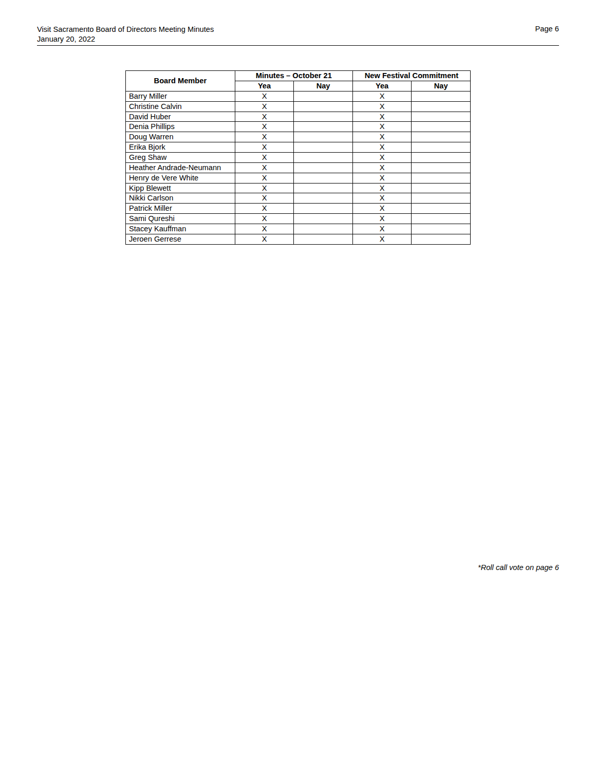Visit Sacramento Board of Directors Meeting Minutes
January 20, 2022
Page 6
| Board Member | Minutes – October 21 | New Festival Commitment |
| --- | --- | --- |
| Yea | Nay | Yea | Nay |
| Barry Miller | X | | X | |
| Christine Calvin | X | | X | |
| David Huber | X | | X | |
| Denia Phillips | X | | X | |
| Doug Warren | X | | X | |
| Erika Bjork | X | | X | |
| Greg Shaw | X | | X | |
| Heather Andrade-Neumann | X | | X | |
| Henry de Vere White | X | | X | |
| Kipp Blewett | X | | X | |
| Nikki Carlson | X | | X | |
| Patrick Miller | X | | X | |
| Sami Qureshi | X | | X | |
| Stacey Kauffman | X | | X | |
| Jeroen Gerrese | X | | X | |
*Roll call vote on page 6